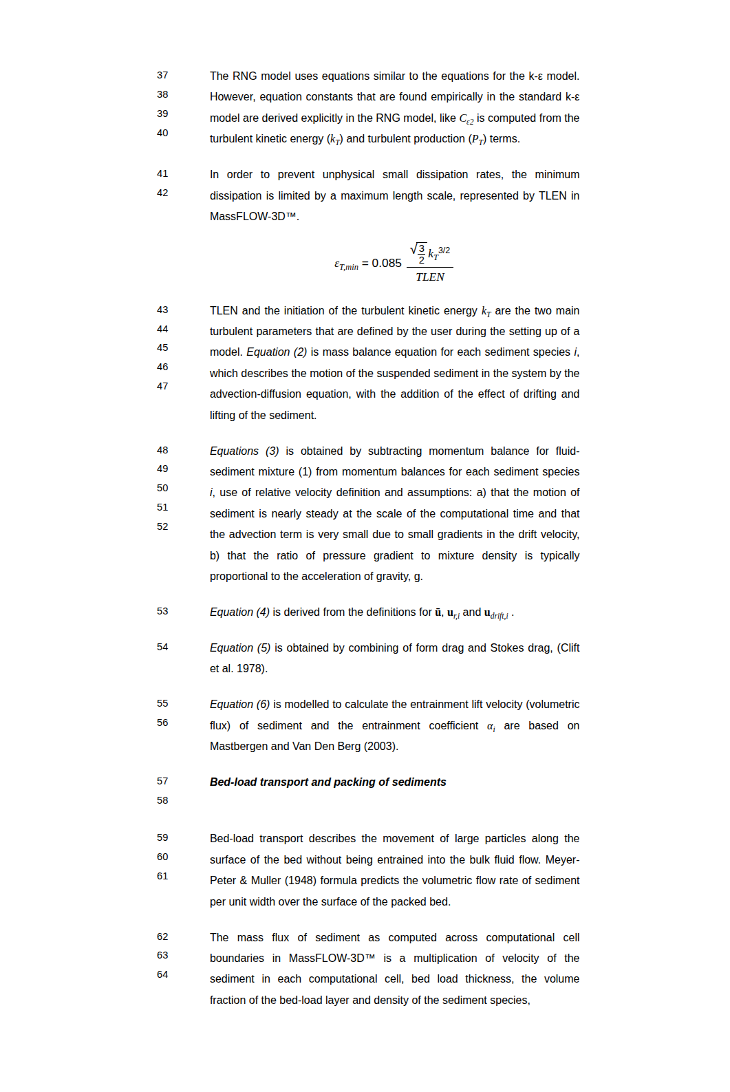37 38 39 40
The RNG model uses equations similar to the equations for the k-ε model. However, equation constants that are found empirically in the standard k-ε model are derived explicitly in the RNG model, like Cε2 is computed from the turbulent kinetic energy (kT) and turbulent production (PT) terms.
41 42
In order to prevent unphysical small dissipation rates, the minimum dissipation is limited by a maximum length scale, represented by TLEN in MassFLOW-3D™.
εT,min = 0.085 32 kT3/2 TLEN
43 44 45 46 47
TLEN and the initiation of the turbulent kinetic energy kT are the two main turbulent parameters that are defined by the user during the setting up of a model. Equation (2) is mass balance equation for each sediment species i, which describes the motion of the suspended sediment in the system by the advection-diffusion equation, with the addition of the effect of drifting and lifting of the sediment.
48 49 50 51 52
Equations (3) is obtained by subtracting momentum balance for fluid-sediment mixture (1) from momentum balances for each sediment species i, use of relative velocity definition and assumptions: a) that the motion of sediment is nearly steady at the scale of the computational time and that the advection term is very small due to small gradients in the drift velocity, b) that the ratio of pressure gradient to mixture density is typically proportional to the acceleration of gravity, g.
53
Equation (4) is derived from the definitions for ū, ur,i and udrift,i .
54
Equation (5) is obtained by combining of form drag and Stokes drag, (Clift et al. 1978).
55 56
Equation (6) is modelled to calculate the entrainment lift velocity (volumetric flux) of sediment and the entrainment coefficient αi are based on Mastbergen and Van Den Berg (2003).
57 58
Bed-load transport and packing of sediments
59 60 61
Bed-load transport describes the movement of large particles along the surface of the bed without being entrained into the bulk fluid flow. Meyer-Peter & Muller (1948) formula predicts the volumetric flow rate of sediment per unit width over the surface of the packed bed.
62 63 64
The mass flux of sediment as computed across computational cell boundaries in MassFLOW-3D™ is a multiplication of velocity of the sediment in each computational cell, bed load thickness, the volume fraction of the bed-load layer and density of the sediment species,